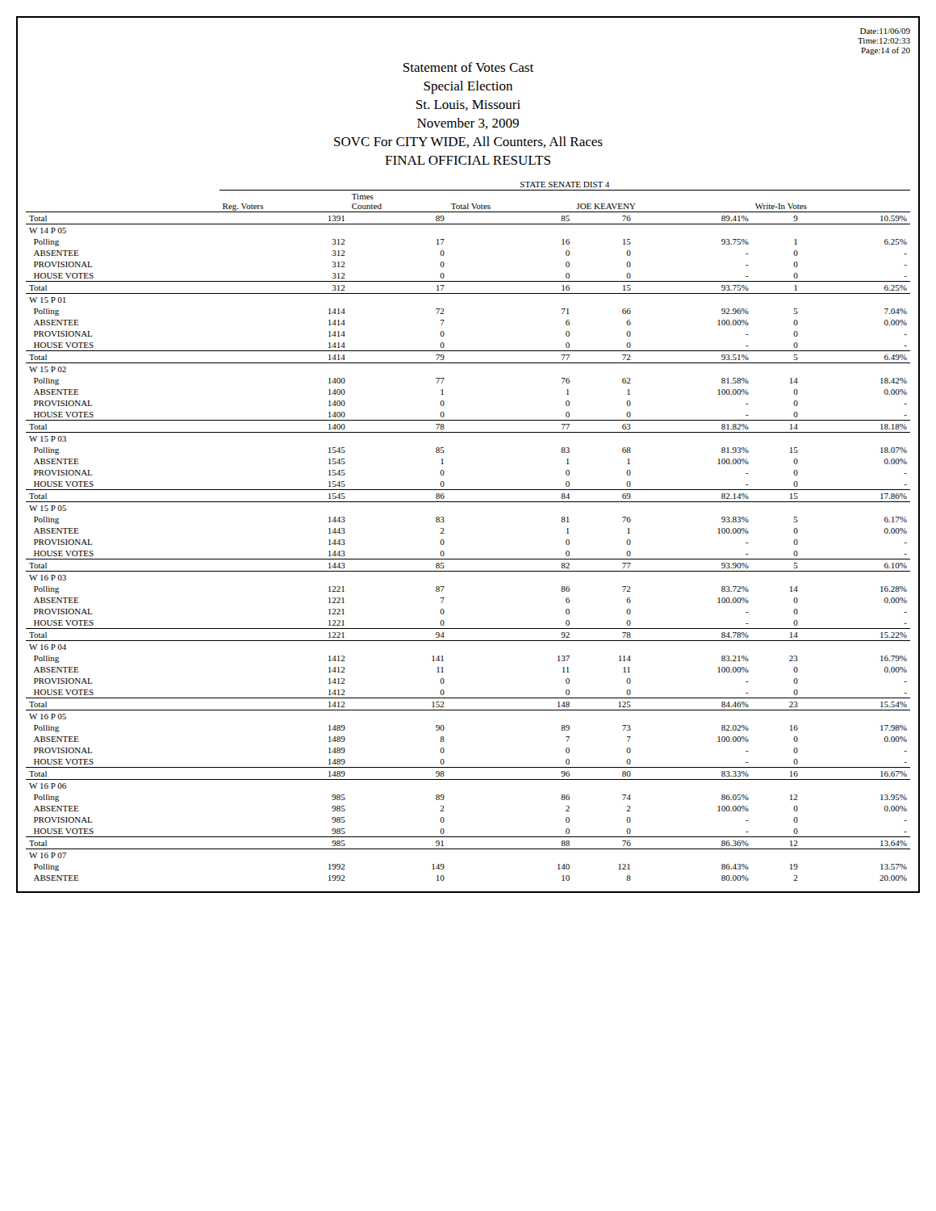Date:11/06/09
Time:12:02:33
Page:14 of 20
Statement of Votes Cast
Special Election
St. Louis, Missouri
November 3, 2009
SOVC For CITY WIDE, All Counters, All Races
FINAL OFFICIAL RESULTS
| | STATE SENATE DIST 4 |
| --- | --- |
| | Reg. Voters | Times Counted | Total Votes | JOE KEAVENY | Write-In Votes |
| Total | 1391 | 89 | 85 | 76 | 89.41% | 9 | 10.59% |
| W 14 P 05 |
| Polling | 312 | 17 | 16 | 15 | 93.75% | 1 | 6.25% |
| ABSENTEE | 312 | 0 | 0 | 0 | - | 0 | - |
| PROVISIONAL | 312 | 0 | 0 | 0 | - | 0 | - |
| HOUSE VOTES | 312 | 0 | 0 | 0 | - | 0 | - |
| Total | 312 | 17 | 16 | 15 | 93.75% | 1 | 6.25% |
| W 15 P 01 |
| Polling | 1414 | 72 | 71 | 66 | 92.96% | 5 | 7.04% |
| ABSENTEE | 1414 | 7 | 6 | 6 | 100.00% | 0 | 0.00% |
| PROVISIONAL | 1414 | 0 | 0 | 0 | - | 0 | - |
| HOUSE VOTES | 1414 | 0 | 0 | 0 | - | 0 | - |
| Total | 1414 | 79 | 77 | 72 | 93.51% | 5 | 6.49% |
| W 15 P 02 |
| Polling | 1400 | 77 | 76 | 62 | 81.58% | 14 | 18.42% |
| ABSENTEE | 1400 | 1 | 1 | 1 | 100.00% | 0 | 0.00% |
| PROVISIONAL | 1400 | 0 | 0 | 0 | - | 0 | - |
| HOUSE VOTES | 1400 | 0 | 0 | 0 | - | 0 | - |
| Total | 1400 | 78 | 77 | 63 | 81.82% | 14 | 18.18% |
| W 15 P 03 |
| Polling | 1545 | 85 | 83 | 68 | 81.93% | 15 | 18.07% |
| ABSENTEE | 1545 | 1 | 1 | 1 | 100.00% | 0 | 0.00% |
| PROVISIONAL | 1545 | 0 | 0 | 0 | - | 0 | - |
| HOUSE VOTES | 1545 | 0 | 0 | 0 | - | 0 | - |
| Total | 1545 | 86 | 84 | 69 | 82.14% | 15 | 17.86% |
| W 15 P 05 |
| Polling | 1443 | 83 | 81 | 76 | 93.83% | 5 | 6.17% |
| ABSENTEE | 1443 | 2 | 1 | 1 | 100.00% | 0 | 0.00% |
| PROVISIONAL | 1443 | 0 | 0 | 0 | - | 0 | - |
| HOUSE VOTES | 1443 | 0 | 0 | 0 | - | 0 | - |
| Total | 1443 | 85 | 82 | 77 | 93.90% | 5 | 6.10% |
| W 16 P 03 |
| Polling | 1221 | 87 | 86 | 72 | 83.72% | 14 | 16.28% |
| ABSENTEE | 1221 | 7 | 6 | 6 | 100.00% | 0 | 0.00% |
| PROVISIONAL | 1221 | 0 | 0 | 0 | - | 0 | - |
| HOUSE VOTES | 1221 | 0 | 0 | 0 | - | 0 | - |
| Total | 1221 | 94 | 92 | 78 | 84.78% | 14 | 15.22% |
| W 16 P 04 |
| Polling | 1412 | 141 | 137 | 114 | 83.21% | 23 | 16.79% |
| ABSENTEE | 1412 | 11 | 11 | 11 | 100.00% | 0 | 0.00% |
| PROVISIONAL | 1412 | 0 | 0 | 0 | - | 0 | - |
| HOUSE VOTES | 1412 | 0 | 0 | 0 | - | 0 | - |
| Total | 1412 | 152 | 148 | 125 | 84.46% | 23 | 15.54% |
| W 16 P 05 |
| Polling | 1489 | 90 | 89 | 73 | 82.02% | 16 | 17.98% |
| ABSENTEE | 1489 | 8 | 7 | 7 | 100.00% | 0 | 0.00% |
| PROVISIONAL | 1489 | 0 | 0 | 0 | - | 0 | - |
| HOUSE VOTES | 1489 | 0 | 0 | 0 | - | 0 | - |
| Total | 1489 | 98 | 96 | 80 | 83.33% | 16 | 16.67% |
| W 16 P 06 |
| Polling | 985 | 89 | 86 | 74 | 86.05% | 12 | 13.95% |
| ABSENTEE | 985 | 2 | 2 | 2 | 100.00% | 0 | 0.00% |
| PROVISIONAL | 985 | 0 | 0 | 0 | - | 0 | - |
| HOUSE VOTES | 985 | 0 | 0 | 0 | - | 0 | - |
| Total | 985 | 91 | 88 | 76 | 86.36% | 12 | 13.64% |
| W 16 P 07 |
| Polling | 1992 | 149 | 140 | 121 | 86.43% | 19 | 13.57% |
| ABSENTEE | 1992 | 10 | 10 | 8 | 80.00% | 2 | 20.00% |